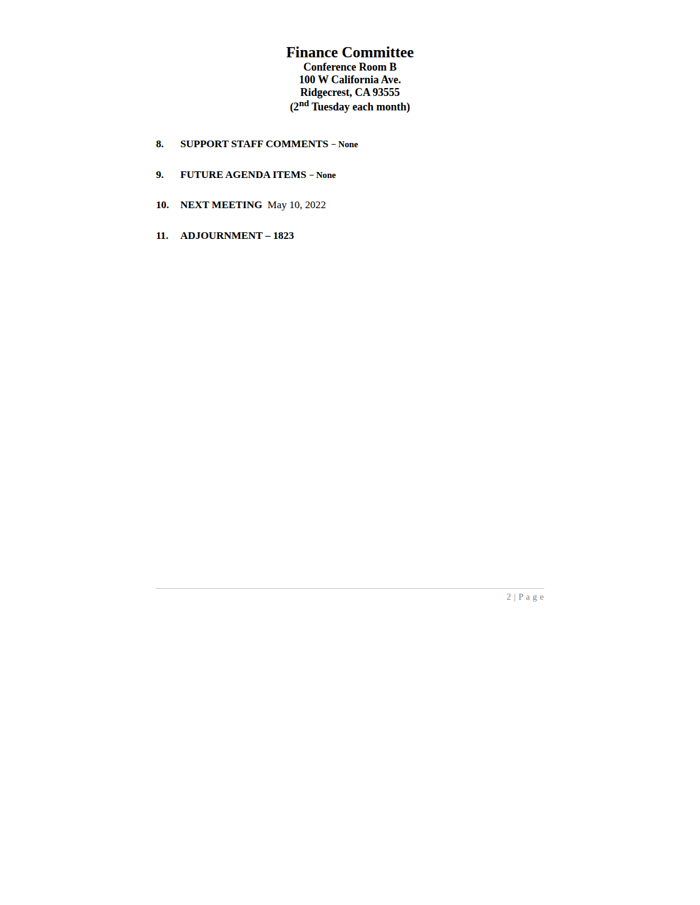Finance Committee
Conference Room B
100 W California Ave.
Ridgecrest, CA 93555
(2nd Tuesday each month)
8. SUPPORT STAFF COMMENTS − None
9. FUTURE AGENDA ITEMS − None
10. NEXT MEETING May 10, 2022
11. ADJOURNMENT – 1823
2 | P a g e